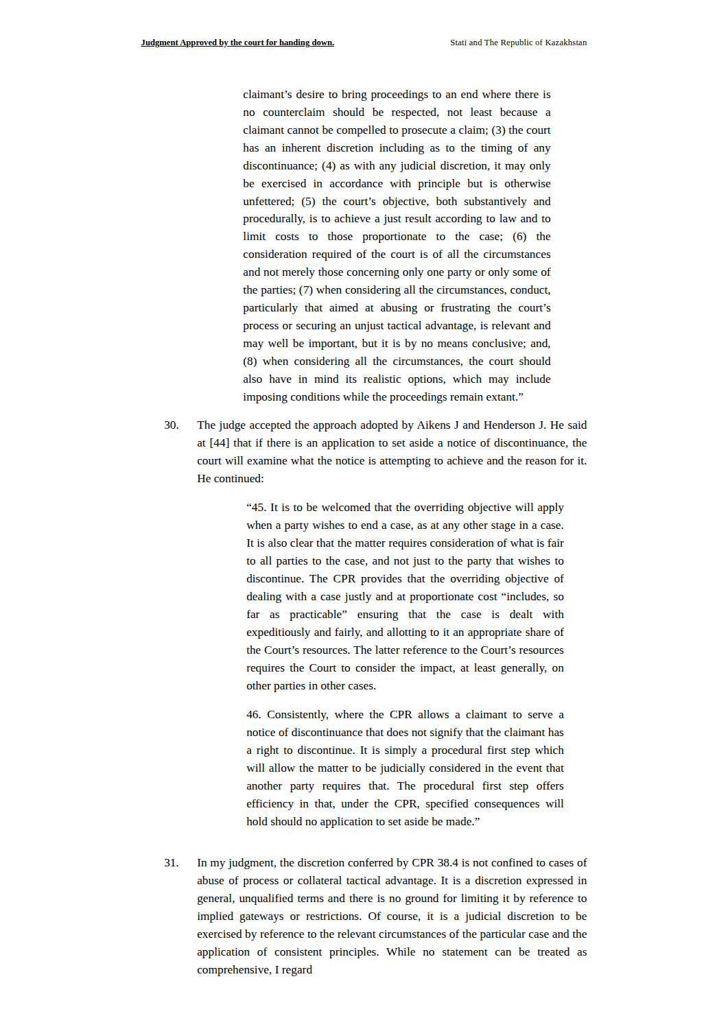Judgment Approved by the court for handing down. Stati and The Republic of Kazakhstan
claimant’s desire to bring proceedings to an end where there is no counterclaim should be respected, not least because a claimant cannot be compelled to prosecute a claim; (3) the court has an inherent discretion including as to the timing of any discontinuance; (4) as with any judicial discretion, it may only be exercised in accordance with principle but is otherwise unfettered; (5) the court’s objective, both substantively and procedurally, is to achieve a just result according to law and to limit costs to those proportionate to the case; (6) the consideration required of the court is of all the circumstances and not merely those concerning only one party or only some of the parties; (7) when considering all the circumstances, conduct, particularly that aimed at abusing or frustrating the court’s process or securing an unjust tactical advantage, is relevant and may well be important, but it is by no means conclusive; and, (8) when considering all the circumstances, the court should also have in mind its realistic options, which may include imposing conditions while the proceedings remain extant.”
30.
The judge accepted the approach adopted by Aikens J and Henderson J. He said at [44] that if there is an application to set aside a notice of discontinuance, the court will examine what the notice is attempting to achieve and the reason for it. He continued:
“45. It is to be welcomed that the overriding objective will apply when a party wishes to end a case, as at any other stage in a case. It is also clear that the matter requires consideration of what is fair to all parties to the case, and not just to the party that wishes to discontinue. The CPR provides that the overriding objective of dealing with a case justly and at proportionate cost “includes, so far as practicable” ensuring that the case is dealt with expeditiously and fairly, and allotting to it an appropriate share of the Court’s resources. The latter reference to the Court’s resources requires the Court to consider the impact, at least generally, on other parties in other cases.
46. Consistently, where the CPR allows a claimant to serve a notice of discontinuance that does not signify that the claimant has a right to discontinue. It is simply a procedural first step which will allow the matter to be judicially considered in the event that another party requires that. The procedural first step offers efficiency in that, under the CPR, specified consequences will hold should no application to set aside be made.”
31.
In my judgment, the discretion conferred by CPR 38.4 is not confined to cases of abuse of process or collateral tactical advantage. It is a discretion expressed in general, unqualified terms and there is no ground for limiting it by reference to implied gateways or restrictions. Of course, it is a judicial discretion to be exercised by reference to the relevant circumstances of the particular case and the application of consistent principles. While no statement can be treated as comprehensive, I regard